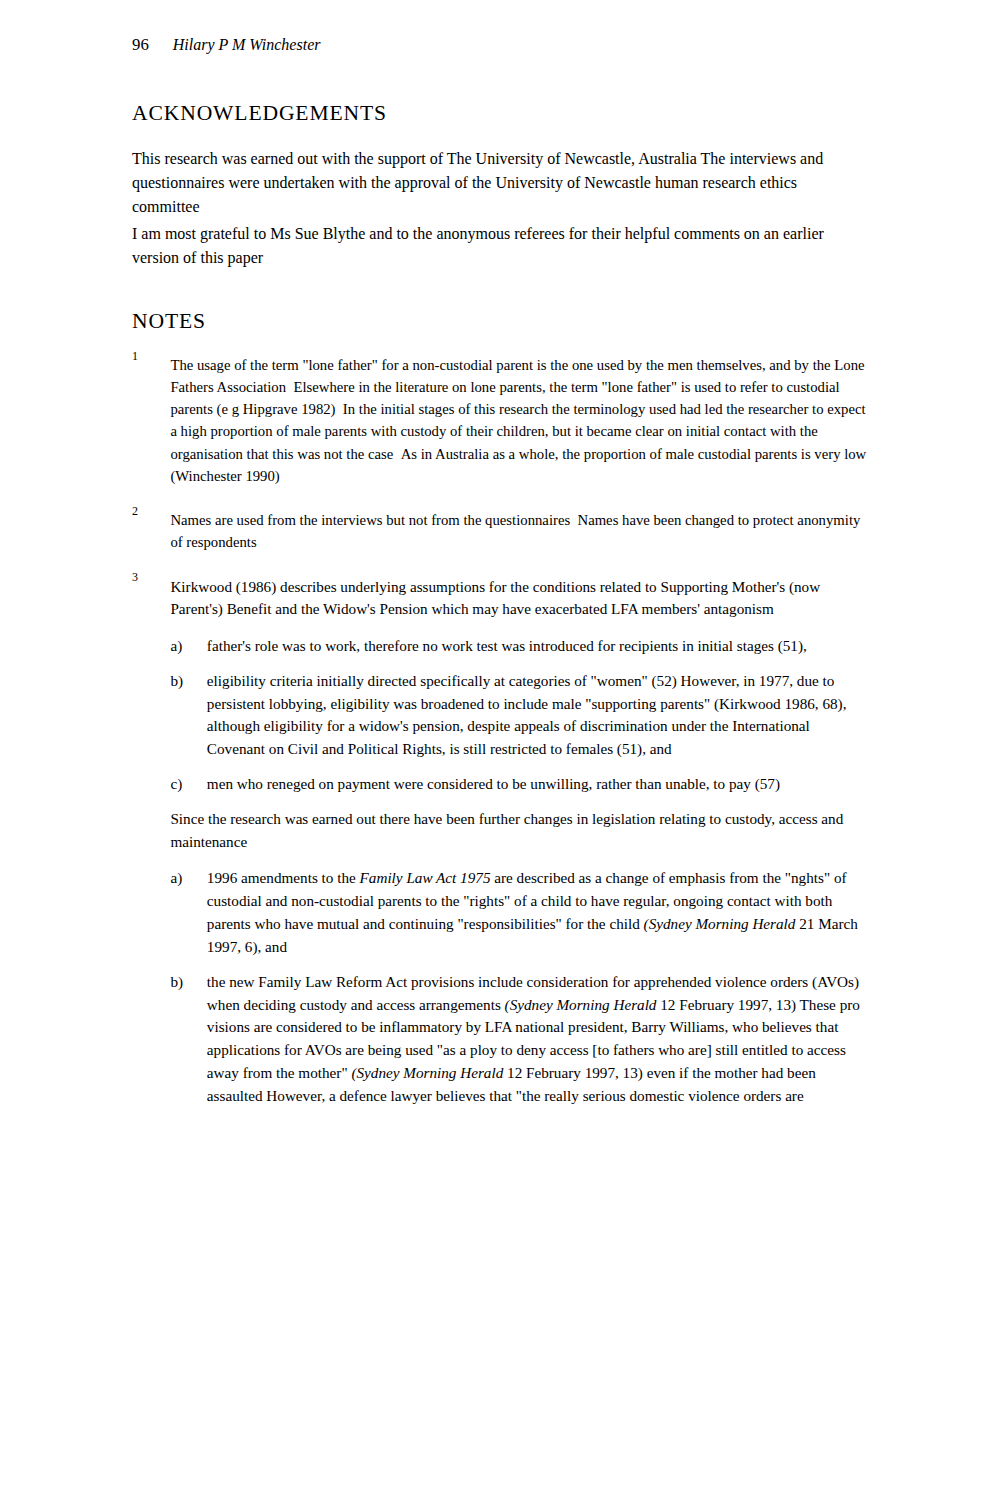96 Hilary P M Winchester
ACKNOWLEDGEMENTS
This research was earned out with the support of The University of Newcastle, Australia The interviews and questionnaires were undertaken with the approval of the University of Newcastle human research ethics committee
I am most grateful to Ms Sue Blythe and to the anonymous referees for their helpful comments on an earlier version of this paper
NOTES
The usage of the term "lone father" for a non-custodial parent is the one used by the men themselves, and by the Lone Fathers Association Elsewhere in the literature on lone parents, the term "lone father" is used to refer to custodial parents (e g Hipgrave 1982) In the initial stages of this research the terminology used had led the researcher to expect a high proportion of male parents with custody of their children, but it became clear on initial contact with the organisation that this was not the case As in Australia as a whole, the proportion of male custodial parents is very low (Winchester 1990)
Names are used from the interviews but not from the questionnaires Names have been changed to protect anonymity of respondents
Kirkwood (1986) describes underlying assumptions for the conditions related to Supporting Mother's (now Parent's) Benefit and the Widow's Pension which may have exacerbated LFA members' antagonism
father's role was to work, therefore no work test was introduced for recipients in initial stages (51),
eligibility criteria initially directed specifically at categories of "women" (52) However, in 1977, due to persistent lobbying, eligibility was broadened to include male "supporting parents" (Kirkwood 1986, 68), although eligibility for a widow's pension, despite appeals of discrimination under the International Covenant on Civil and Political Rights, is still restricted to females (51), and
men who reneged on payment were considered to be unwilling, rather than unable, to pay (57)
Since the research was earned out there have been further changes in legislation relating to custody, access and maintenance
1996 amendments to the Family Law Act 1975 are described as a change of emphasis from the "nghts" of custodial and non-custodial parents to the "rights" of a child to have regular, ongoing contact with both parents who have mutual and continuing "responsibilities" for the child (Sydney Morning Herald 21 March 1997, 6), and
the new Family Law Reform Act provisions include consideration for apprehended violence orders (AVOs) when deciding custody and access arrangements (Sydney Morning Herald 12 February 1997, 13) These pro visions are considered to be inflammatory by LFA national president, Barry Williams, who believes that applications for AVOs are being used "as a ploy to deny access [to fathers who are] still entitled to access away from the mother" (Sydney Morning Herald 12 February 1997, 13) even if the mother had been assaulted However, a defence lawyer believes that "the really serious domestic violence orders are